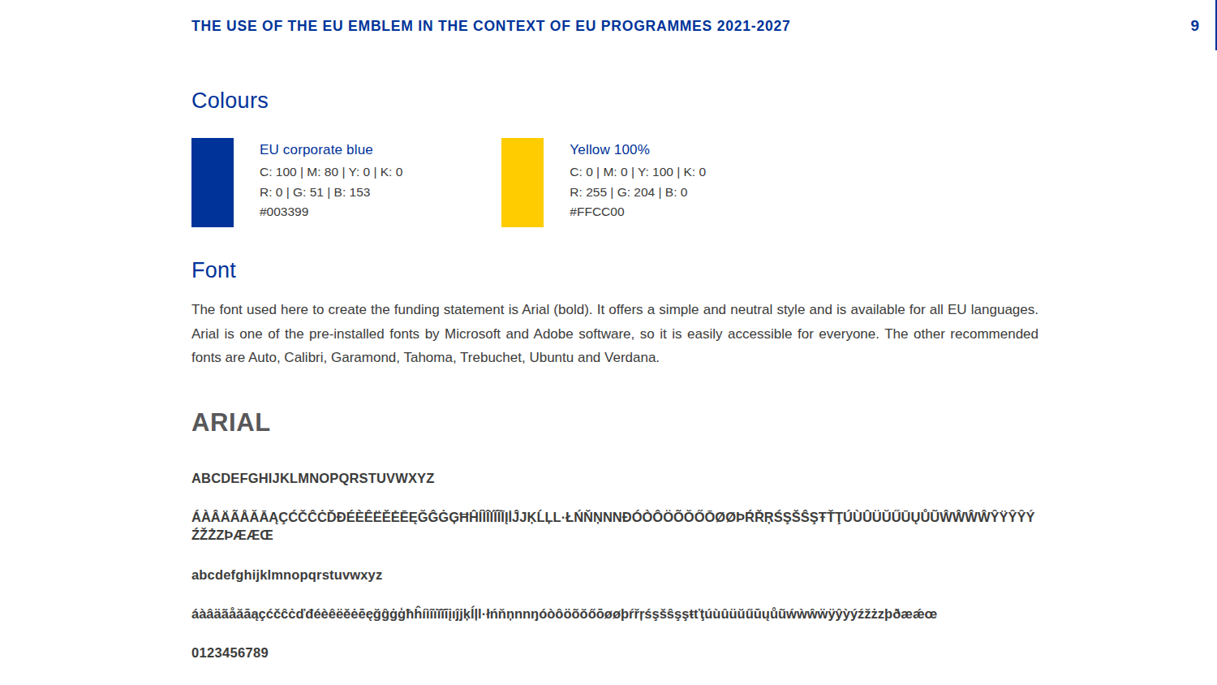The use of the EU emblem in the context of EU programmes 2021-2027
9
Colours
EU corporate blue
C: 100 | M: 80 | Y: 0 | K: 0
R: 0 | G: 51 | B: 153
#003399
Yellow 100%
C: 0 | M: 0 | Y: 100 | K: 0
R: 255 | G: 204 | B: 0
#FFCC00
Font
The font used here to create the funding statement is Arial (bold). It offers a simple and neutral style and is available for all EU languages. Arial is one of the pre-installed fonts by Microsoft and Adobe software, so it is easily accessible for everyone. The other recommended fonts are Auto, Calibri, Garamond, Tahoma, Trebuchet, Ubuntu and Verdana.
ARIAL
ABCDEFGHIJKLMNOPQRSTUVWXYZ
ÁÀÂÄÃÅĂĀĄÇĆČĈĊĎĐÉÈÊËĚĖĒĘĞĜĠĢĦĤÍÌÎÏĬĨĪĮİĴJĶĹĻL·ŁŃŇŅNNĐÓÒÔÖÕŎŐŌØØÞŔŘŖŚŞŠŜŞŦŤŢÚÙÛÜŬŰŪŲŮŨŴŴŴŴŶŸŶŶÝŹŽŻZÞÆÆŒ
abcdefghijklmnopqrstuvwxyz
áàâäãåăāąçćčĉċďđéèêëěėēęğĝġģħĥíìîïĭĩīįıĵjķĺļl·łńňņnnŋóòôöõŏőōøøþŕřŗśşšŝşşŧťţúùûüŭűūųůũẃẁŵẅÿŷỳýźžżzþðæǽœ
0123456789